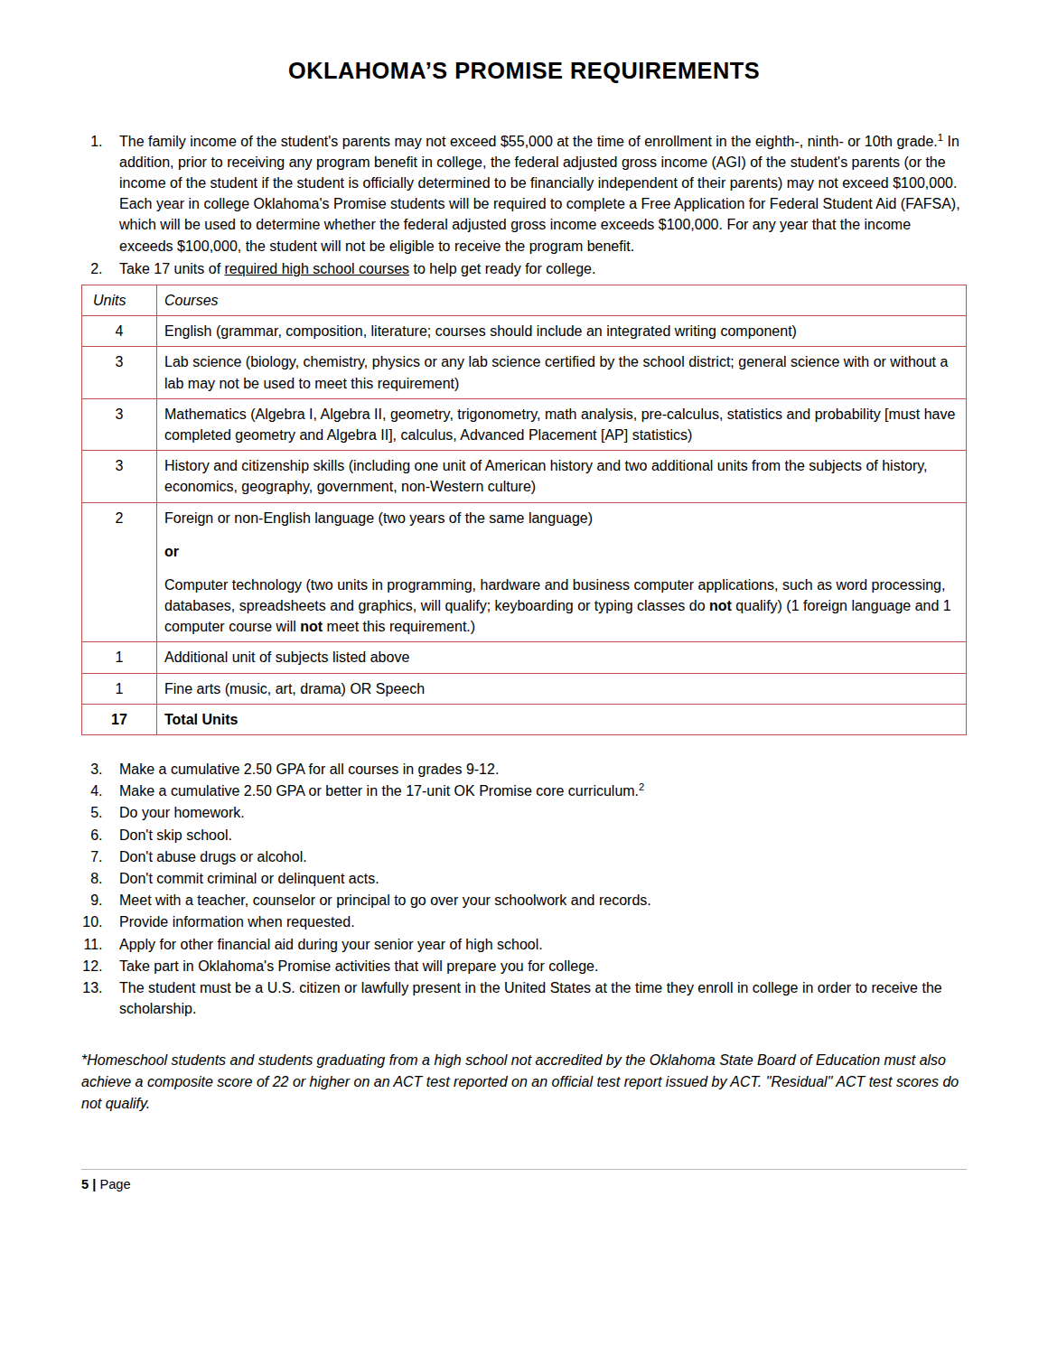OKLAHOMA’S PROMISE REQUIREMENTS
The family income of the student's parents may not exceed $55,000 at the time of enrollment in the eighth-, ninth- or 10th grade.1 In addition, prior to receiving any program benefit in college, the federal adjusted gross income (AGI) of the student's parents (or the income of the student if the student is officially determined to be financially independent of their parents) may not exceed $100,000. Each year in college Oklahoma's Promise students will be required to complete a Free Application for Federal Student Aid (FAFSA), which will be used to determine whether the federal adjusted gross income exceeds $100,000. For any year that the income exceeds $100,000, the student will not be eligible to receive the program benefit.
Take 17 units of required high school courses to help get ready for college.
| Units | Courses |
| 4 | English (grammar, composition, literature; courses should include an integrated writing component) |
| 3 | Lab science (biology, chemistry, physics or any lab science certified by the school district; general science with or without a lab may not be used to meet this requirement) |
| 3 | Mathematics (Algebra I, Algebra II, geometry, trigonometry, math analysis, pre-calculus, statistics and probability [must have completed geometry and Algebra II], calculus, Advanced Placement [AP] statistics) |
| 3 | History and citizenship skills (including one unit of American history and two additional units from the subjects of history, economics, geography, government, non-Western culture) |
| 2 | Foreign or non-English language (two years of the same language) or Computer technology (two units in programming, hardware and business computer applications, such as word processing, databases, spreadsheets and graphics, will qualify; keyboarding or typing classes do not qualify) (1 foreign language and 1 computer course will not meet this requirement.) |
| 1 | Additional unit of subjects listed above |
| 1 | Fine arts (music, art, drama) OR Speech |
| 17 | Total Units |
Make a cumulative 2.50 GPA for all courses in grades 9-12.
Make a cumulative 2.50 GPA or better in the 17-unit OK Promise core curriculum.2
Do your homework.
Don't skip school.
Don't abuse drugs or alcohol.
Don't commit criminal or delinquent acts.
Meet with a teacher, counselor or principal to go over your schoolwork and records.
Provide information when requested.
Apply for other financial aid during your senior year of high school.
Take part in Oklahoma's Promise activities that will prepare you for college.
The student must be a U.S. citizen or lawfully present in the United States at the time they enroll in college in order to receive the scholarship.
*Homeschool students and students graduating from a high school not accredited by the Oklahoma State Board of Education must also achieve a composite score of 22 or higher on an ACT test reported on an official test report issued by ACT. "Residual" ACT test scores do not qualify.
5 | Page